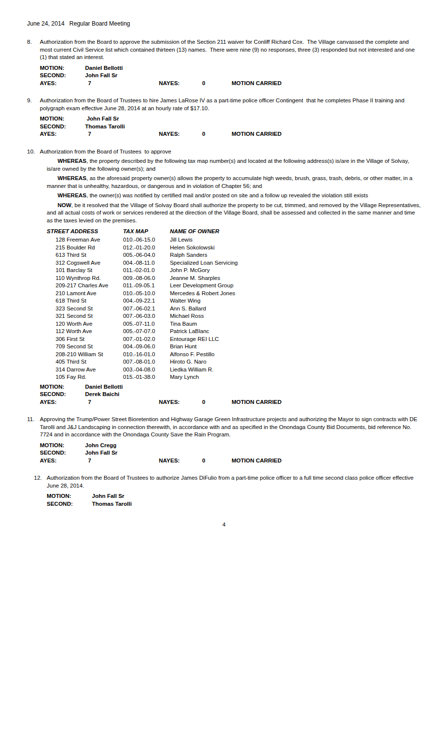June 24, 2014 Regular Board Meeting
8. Authorization from the Board to approve the submission of the Section 211 waiver for Conliff Richard Cox. The Village canvassed the complete and most current Civil Service list which contained thirteen (13) names. There were nine (9) no responses, three (3) responded but not interested and one (1) that stated an interest.
| MOTION: | Daniel Bellotti | | | |
| SECOND: | John Fall Sr | | | |
| AYES: | 7 | NAYES: | 0 | MOTION CARRIED |
9. Authorization from the Board of Trustees to hire James LaRose IV as a part-time police officer Contingent that he completes Phase II training and polygraph exam effective June 28, 2014 at an hourly rate of $17.10.
| MOTION: | John Fall Sr | | | |
| SECOND: | Thomas Tarolli | | | |
| AYES: | 7 | NAYES: | 0 | MOTION CARRIED |
10. Authorization from the Board of Trustees to approve
WHEREAS, the property described by the following tax map number(s) and located at the following address(s) is/are in the Village of Solvay, is/are owned by the following owner(s); and
WHEREAS, as the aforesaid property owner(s) allows the property to accumulate high weeds, brush, grass, trash, debris, or other matter, in a manner that is unhealthy, hazardous, or dangerous and in violation of Chapter 56; and
WHEREAS, the owner(s) was notified by certified mail and/or posted on site and a follow up revealed the violation still exists
NOW, be it resolved that the Village of Solvay Board shall authorize the property to be cut, trimmed, and removed by the Village Representatives, and all actual costs of work or services rendered at the direction of the Village Board, shall be assessed and collected in the same manner and time as the taxes levied on the premises.
| STREET ADDRESS | TAX MAP | NAME OF OWNER |
| --- | --- | --- |
| 128 Freeman Ave | 010.-06-15.0 | Jill Lewis |
| 215 Boulder Rd | 012.-01-20.0 | Helen Sokolowski |
| 613 Third St | 005.-06-04.0 | Ralph Sanders |
| 312 Cogswell Ave | 004.-08-11.0 | Specialized Loan Servicing |
| 101 Barclay St | 011.-02-01.0 | John P. McGory |
| 110 Wynthrop Rd. | 009.-08-06.0 | Jeanne M. Sharples |
| 209-217 Charles Ave | 011.-09-05.1 | Leer Development Group |
| 210 Lamont Ave | 010.-05-10.0 | Mercedes & Robert Jones |
| 618 Third St | 004.-09-22.1 | Walter Wing |
| 323 Second St | 007.-06-02.1 | Ann S. Ballard |
| 321 Second St | 007.-06-03.0 | Michael Ross |
| 120 Worth Ave | 005.-07-11.0 | Tina Baum |
| 112 Worth Ave | 005.-07-07.0 | Patrick LaBlanc |
| 306 First St | 007.-01-02.0 | Entourage REI LLC |
| 709 Second St | 004.-09-06.0 | Brian Hunt |
| 208-210 William St | 010.-16-01.0 | Alfonso F. Pestillo |
| 405 Third St | 007.-08-01.0 | Hiroto G. Naro |
| 314 Darrow Ave | 003.-04-08.0 | Liedka William R. |
| 105 Fay Rd. | 015.-01-38.0 | Mary Lynch |
| MOTION: | Daniel Bellotti | | | |
| SECOND: | Derek Baichi | | | |
| AYES: | 7 | NAYES: | 0 | MOTION CARRIED |
11. Approving the Trump/Power Street Bioretention and Highway Garage Green Infrastructure projects and authorizing the Mayor to sign contracts with DE Tarolli and J&J Landscaping in connection therewith, in accordance with and as specified in the Onondaga County Bid Documents, bid reference No. 7724 and in accordance with the Onondaga County Save the Rain Program.
| MOTION: | John Cregg | | | |
| SECOND: | John Fall Sr | | | |
| AYES: | 7 | NAYES: | 0 | MOTION CARRIED |
12. Authorization from the Board of Trustees to authorize James DiFulio from a part-time police officer to a full time second class police officer effective June 28, 2014.
| MOTION: | John Fall Sr |
| SECOND: | Thomas Tarolli |
4